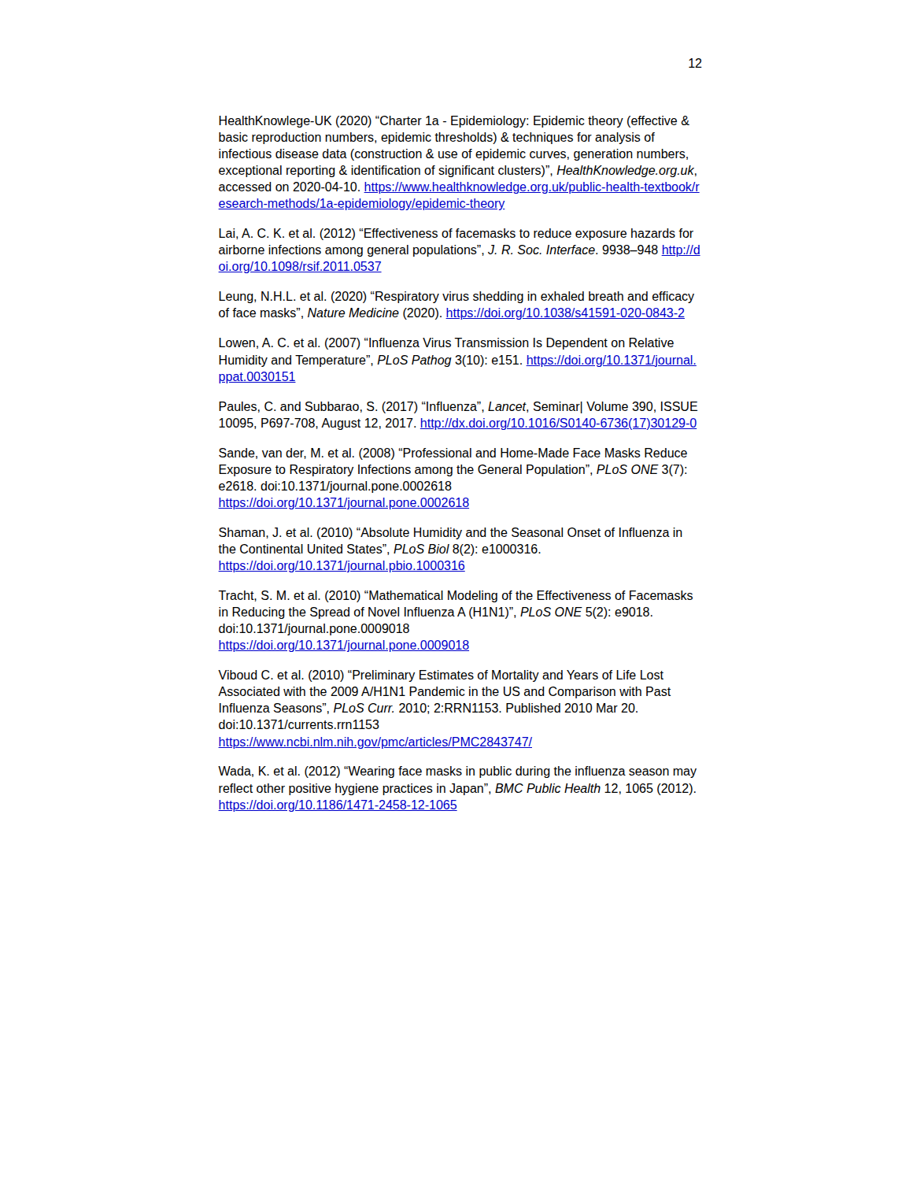12
HealthKnowlege-UK (2020) “Charter 1a - Epidemiology: Epidemic theory (effective & basic reproduction numbers, epidemic thresholds) & techniques for analysis of infectious disease data (construction & use of epidemic curves, generation numbers, exceptional reporting & identification of significant clusters)”, HealthKnowledge.org.uk, accessed on 2020-04-10. https://www.healthknowledge.org.uk/public-health-textbook/research-methods/1a-epidemiology/epidemic-theory
Lai, A. C. K. et al. (2012) “Effectiveness of facemasks to reduce exposure hazards for airborne infections among general populations”, J. R. Soc. Interface. 9938–948 http://doi.org/10.1098/rsif.2011.0537
Leung, N.H.L. et al. (2020) “Respiratory virus shedding in exhaled breath and efficacy of face masks”, Nature Medicine (2020). https://doi.org/10.1038/s41591-020-0843-2
Lowen, A. C. et al. (2007) “Influenza Virus Transmission Is Dependent on Relative Humidity and Temperature”, PLoS Pathog 3(10): e151. https://doi.org/10.1371/journal.ppat.0030151
Paules, C. and Subbarao, S. (2017) “Influenza”, Lancet, Seminar| Volume 390, ISSUE 10095, P697-708, August 12, 2017. http://dx.doi.org/10.1016/S0140-6736(17)30129-0
Sande, van der, M. et al. (2008) “Professional and Home-Made Face Masks Reduce Exposure to Respiratory Infections among the General Population”, PLoS ONE 3(7): e2618. doi:10.1371/journal.pone.0002618
https://doi.org/10.1371/journal.pone.0002618
Shaman, J. et al. (2010) “Absolute Humidity and the Seasonal Onset of Influenza in the Continental United States”, PLoS Biol 8(2): e1000316.
https://doi.org/10.1371/journal.pbio.1000316
Tracht, S. M. et al. (2010) “Mathematical Modeling of the Effectiveness of Facemasks in Reducing the Spread of Novel Influenza A (H1N1)”, PLoS ONE 5(2): e9018. doi:10.1371/journal.pone.0009018
https://doi.org/10.1371/journal.pone.0009018
Viboud C. et al. (2010) “Preliminary Estimates of Mortality and Years of Life Lost Associated with the 2009 A/H1N1 Pandemic in the US and Comparison with Past Influenza Seasons”, PLoS Curr. 2010; 2:RRN1153. Published 2010 Mar 20. doi:10.1371/currents.rrn1153
https://www.ncbi.nlm.nih.gov/pmc/articles/PMC2843747/
Wada, K. et al. (2012) “Wearing face masks in public during the influenza season may reflect other positive hygiene practices in Japan”, BMC Public Health 12, 1065 (2012).
https://doi.org/10.1186/1471-2458-12-1065